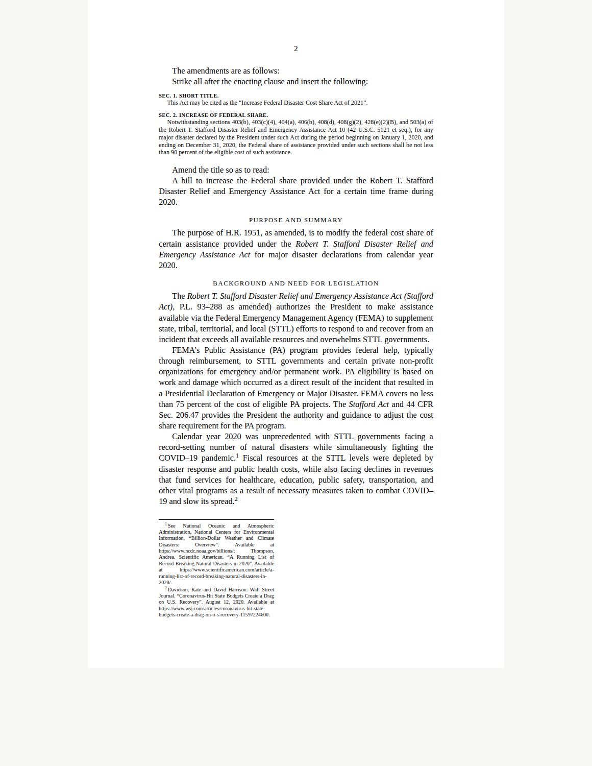2
The amendments are as follows:
Strike all after the enacting clause and insert the following:
SEC. 1. SHORT TITLE.
This Act may be cited as the “Increase Federal Disaster Cost Share Act of 2021”.
SEC. 2. INCREASE OF FEDERAL SHARE.
Notwithstanding sections 403(b), 403(c)(4), 404(a), 406(b), 408(d), 408(g)(2), 428(e)(2)(B), and 503(a) of the Robert T. Stafford Disaster Relief and Emergency Assistance Act 10 (42 U.S.C. 5121 et seq.), for any major disaster declared by the President under such Act during the period beginning on January 1, 2020, and ending on December 31, 2020, the Federal share of assistance provided under such sections shall be not less than 90 percent of the eligible cost of such assistance.
Amend the title so as to read:
A bill to increase the Federal share provided under the Robert T. Stafford Disaster Relief and Emergency Assistance Act for a certain time frame during 2020.
Purpose and Summary
The purpose of H.R. 1951, as amended, is to modify the federal cost share of certain assistance provided under the Robert T. Stafford Disaster Relief and Emergency Assistance Act for major disaster declarations from calendar year 2020.
Background and Need for Legislation
The Robert T. Stafford Disaster Relief and Emergency Assistance Act (Stafford Act), P.L. 93–288 as amended) authorizes the President to make assistance available via the Federal Emergency Management Agency (FEMA) to supplement state, tribal, territorial, and local (STTL) efforts to respond to and recover from an incident that exceeds all available resources and overwhelms STTL governments.
FEMA’s Public Assistance (PA) program provides federal help, typically through reimbursement, to STTL governments and certain private non-profit organizations for emergency and/or permanent work. PA eligibility is based on work and damage which occurred as a direct result of the incident that resulted in a Presidential Declaration of Emergency or Major Disaster. FEMA covers no less than 75 percent of the cost of eligible PA projects. The Stafford Act and 44 CFR Sec. 206.47 provides the President the authority and guidance to adjust the cost share requirement for the PA program.
Calendar year 2020 was unprecedented with STTL governments facing a record-setting number of natural disasters while simultaneously fighting the COVID–19 pandemic.1 Fiscal resources at the STTL levels were depleted by disaster response and public health costs, while also facing declines in revenues that fund services for healthcare, education, public safety, transportation, and other vital programs as a result of necessary measures taken to combat COVID–19 and slow its spread.2
1 See National Oceanic and Atmospheric Administration, National Centers for Environmental Information, “Billion-Dollar Weather and Climate Disasters: Overview”. Available at https://www.ncdc.noaa.gov/billions/; Thompson, Andrea. Scientific American. “A Running List of Record-Breaking Natural Disasters in 2020”. Available at https://www.scientificamerican.com/article/a-running-list-of-record-breaking-natural-disasters-in-2020/.
2 Davidson, Kate and David Harrison. Wall Street Journal. “Coronavirus-Hit State Budgets Create a Drag on U.S. Recovery”. August 12, 2020. Available at https://www.wsj.com/articles/coronavirus-hit-state-budgets-create-a-drag-on-u-s-recovery-11597224600.